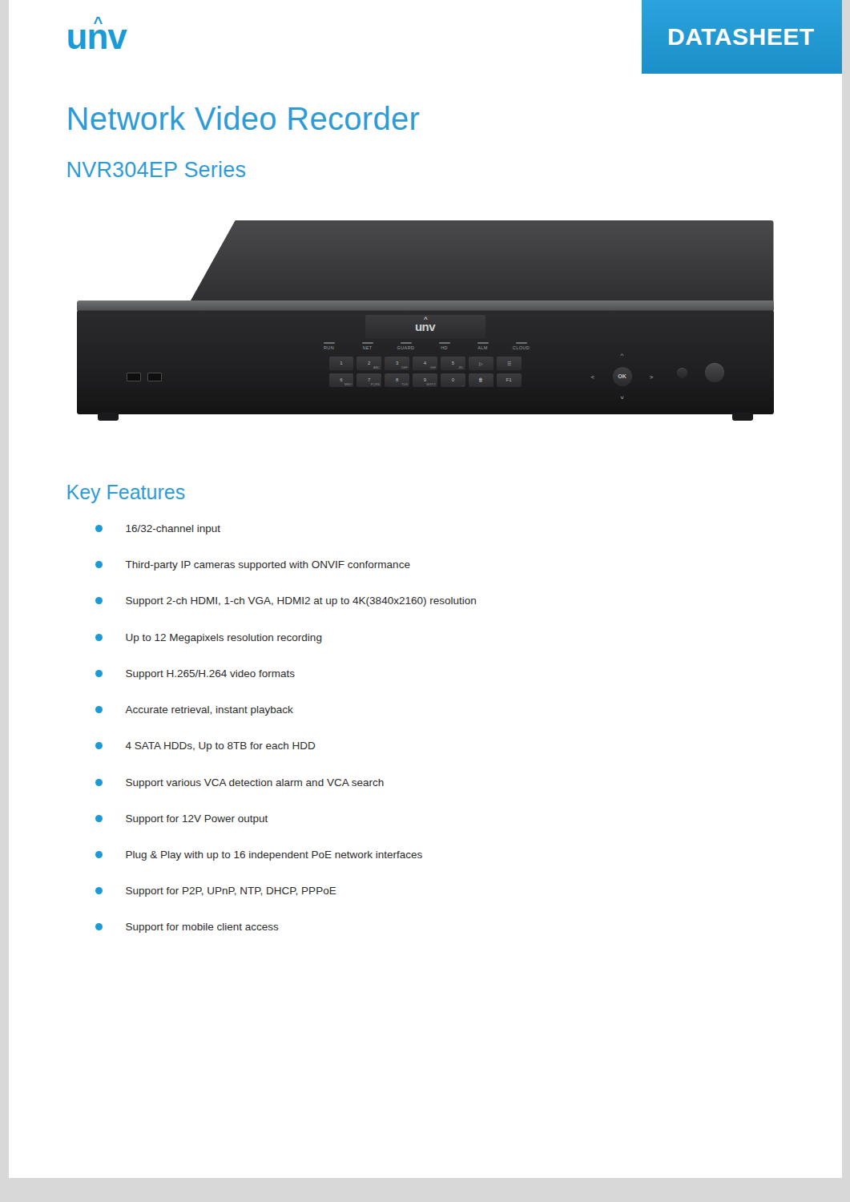un^v
DATASHEET
Network Video Recorder
NVR304EP Series
un^v
RUN
NET
GUARD
HD
ALM
CLOUD
1
2ABC
3DEF
4GHI
5JKL
▷
☰
6MNO
7PQRS
8TUV
9WXYZ
0_
🗑
F1
^ ˅ < >
OK
Key Features
16/32-channel input
Third-party IP cameras supported with ONVIF conformance
Support 2-ch HDMI, 1-ch VGA, HDMI2 at up to 4K(3840x2160) resolution
Up to 12 Megapixels resolution recording
Support H.265/H.264 video formats
Accurate retrieval, instant playback
4 SATA HDDs, Up to 8TB for each HDD
Support various VCA detection alarm and VCA search
Support for 12V Power output
Plug & Play with up to 16 independent PoE network interfaces
Support for P2P, UPnP, NTP, DHCP, PPPoE
Support for mobile client access